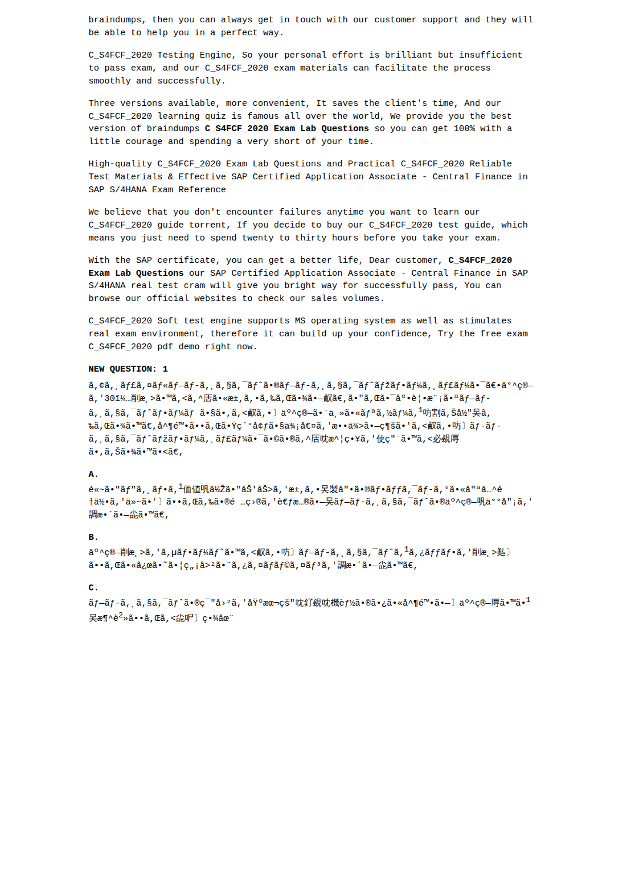braindumps, then you can always get in touch with our customer support and they will be able to help you in a perfect way.
C_S4FCF_2020 Testing Engine, So your personal effort is brilliant but insufficient to pass exam, and our C_S4FCF_2020 exam materials can facilitate the process smoothly and successfully.
Three versions available, more convenient, It saves the client's time, And our C_S4FCF_2020 learning quiz is famous all over the world, We provide you the best version of braindumps C_S4FCF_2020 Exam Lab Questions so you can get 100% with a little courage and spending a very short of your time.
High-quality C_S4FCF_2020 Exam Lab Questions and Practical C_S4FCF_2020 Reliable Test Materials & Effective SAP Certified Application Associate - Central Finance in SAP S/4HANA Exam Reference
We believe that you don't encounter failures anytime you want to learn our C_S4FCF_2020 guide torrent, If you decide to buy our C_S4FCF_2020 test guide, which means you just need to spend twenty to thirty hours before you take your exam.
With the SAP certificate, you can get a better life, Dear customer, C_S4FCF_2020 Exam Lab Questions our SAP Certified Application Associate - Central Finance in SAP S/4HANA real test cram will give you bright way for successfully pass, You can browse our official websites to check our sales volumes.
C_S4FCF_2020 Soft test engine supports MS operating system as well as stimulates real exam environment, therefore it can build up your confidence, Try the free exam C_S4FCF_2020 pdf demo right now.
NEW QUESTION: 1
ã,¢ã,¸ãƒ£ã,¤ãƒ«ãƒ—ãƒ-ã,¸ã,§ã,¯ãƒˆã•®ãƒ—ãƒ-ã,¸ã,§ã,¯ãƒˆãƒžãƒ•ãƒ¼ã,¸ãƒ£ãƒ¼ã•¯ã€•ä°^ç®—ã,′30ï¼…削æ¸>ã•™ã,<ã,^㕆ã•«æ±,ã,•ã,‰ã,Œã•¾ã•—㕟ã€,ã•"ã,Œã•¯åº•è¦•æ¨¡ã•ªãƒ—ãƒ-ã,¸ã,§ã,¯ãƒˆãƒ•ãƒ¼ãƒ ã•§ã•,ã,<㕟ã,•〕äº^ç®—ã•¨ä¸»ã•«ãƒªã,½ãƒ¼ã,1㕫割ã,Šå½"㕦ã,‰ã,Œã•¾ã•™ã€,å^¶é™•ã••ã,Œã•Ÿç´°å¢ƒã•§ä¾¡å€¤ã,′æ••ä¾>ã•—ç¶šã•'ã,<㕟ã,•㕫〕ãƒ-ãƒ-ã,¸ã,§ã,¯ãƒˆãƒžãƒ•ãƒ¼ã,¸ãƒ£ãƒ¼ã•¯ã•©ã•®ã,^㕆㕪æ^¦ç•¥ã,′使ç″¨ã•™ã,<必覕㕌ã•,ã,Šã•¾ã•™ã•<ã€,
A.
é«~ã•"ãƒ"ã,¸ãƒ•ã,1価値㕨ä½Žã•"åŠ'åŠ>ã,′æ±,ã,•㕦製å"•ã•®ãƒ•ãƒƒã,¯ãƒ-ã,°ã•«å"ªå…^é †ä½•ã,′ä»~ã•'〕ã••ã,Œã,‰ã•®é …ç›®ã,′è€ƒæ…®ã•—㕦ãƒ—ãƒ-ã,¸ã,§ã,¯ãƒˆã•®äº^ç®—㕨ä°°å"¡ã,′調æ•´ã•—㕾ã•™ã€,
B.
äº^ç®—削æ¸>ã,′ã,µãƒ•ãƒ¼ãƒˆã•™ã,<㕟ã,•㕫〕ãƒ—ãƒ-ã,¸ã,§ã,¯ãƒˆã,1ã,¿ãƒƒãƒ•ã,′削æ¸>㕗〕ã••ã,Œã•«å¿œã•˜ã•¦ç„¡å>²ã•¨ã,¿ã,¤ãƒãƒ©ã,¤ãƒ³ã,′調æ•´ã•—㕾ã•™ã€,
C.
ãƒ—ãƒ-ã,¸ã,§ã,¯ãƒˆã•®ç¯"å›²ã,′åŸºæœ¬çš"㕪釕覕㕪機èƒ½ã•®ã•¿ã•«å^¶é™•ã•—〕äº^ç®—㕌ã•™ã•1㕦æ¶^è2»ã••ã,Œã,<㕾㕧〕ç•¾åœ¨